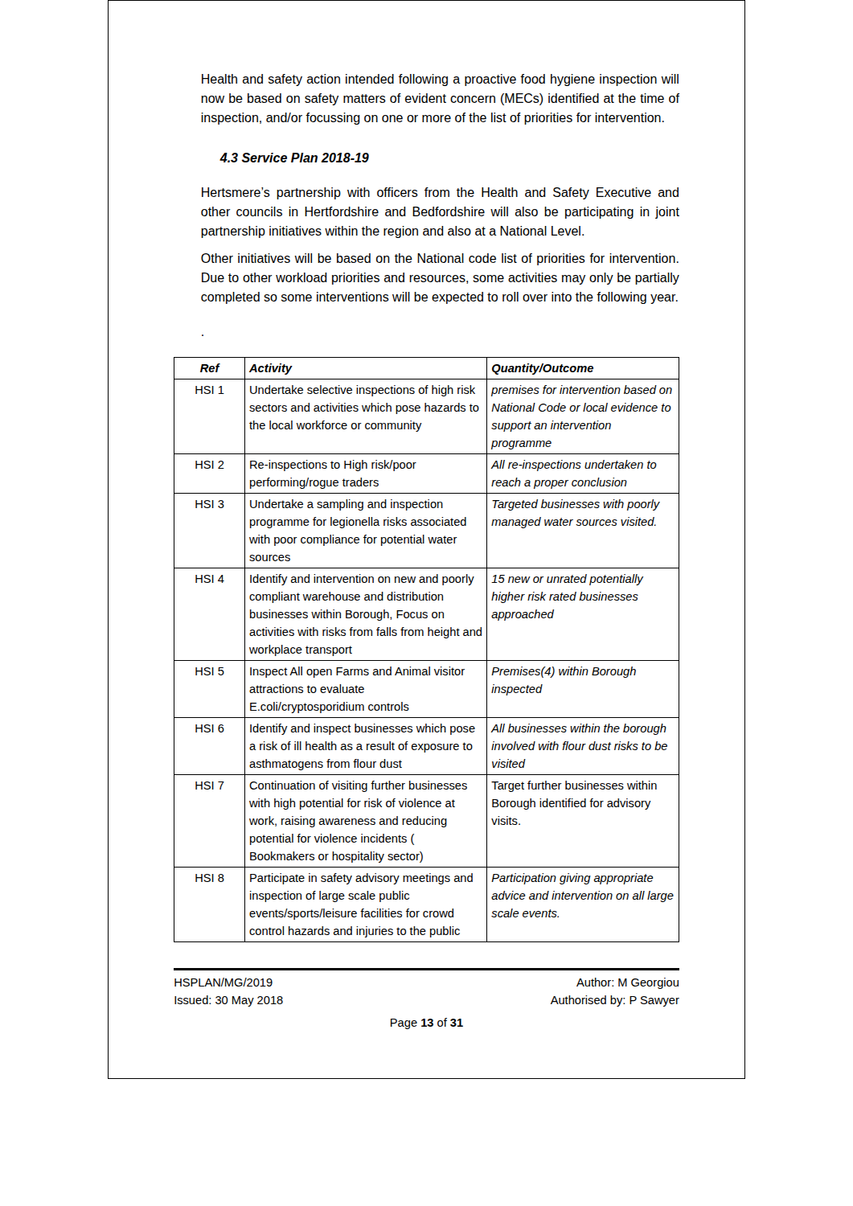Health and safety action intended following a proactive food hygiene inspection will now be based on safety matters of evident concern (MECs) identified at the time of inspection, and/or focussing on one or more of the list of priorities for intervention.
4.3 Service Plan 2018-19
Hertsmere’s partnership with officers from the Health and Safety Executive and other councils in Hertfordshire and Bedfordshire will also be participating in joint partnership initiatives within the region and also at a National Level.
Other initiatives will be based on the National code list of priorities for intervention. Due to other workload priorities and resources, some activities may only be partially completed so some interventions will be expected to roll over into the following year.
.
| Ref | Activity | Quantity/Outcome |
| --- | --- | --- |
| HSI 1 | Undertake selective inspections of high risk sectors and activities which pose hazards to the local workforce or community | premises for intervention based on National Code or local evidence to support an intervention programme |
| HSI 2 | Re-inspections to High risk/poor performing/rogue traders | All re-inspections undertaken to reach a proper conclusion |
| HSI 3 | Undertake a sampling and inspection programme for legionella risks associated with poor compliance for potential water sources | Targeted businesses with poorly managed water sources visited. |
| HSI 4 | Identify and intervention on new and poorly compliant warehouse and distribution businesses within Borough, Focus on activities with risks from falls from height and workplace transport | 15 new or unrated potentially higher risk rated businesses approached |
| HSI 5 | Inspect All open Farms and Animal visitor attractions to evaluate E.coli/cryptosporidium controls | Premises(4) within Borough inspected |
| HSI 6 | Identify and inspect businesses which pose a risk of ill health as a result of exposure to asthmatogens from flour dust | All businesses within the borough involved with flour dust risks to be visited |
| HSI 7 | Continuation of visiting further businesses with high potential for risk of violence at work, raising awareness and reducing potential for violence incidents ( Bookmakers or hospitality sector) | Target further businesses within Borough identified for advisory visits. |
| HSI 8 | Participate in safety advisory meetings and inspection of large scale public events/sports/leisure facilities for crowd control hazards and injuries to the public | Participation giving appropriate advice and intervention on all large scale events. |
HSPLAN/MG/2019 Author: M Georgiou
Issued: 30 May 2018 Authorised by: P Sawyer
Page 13 of 31